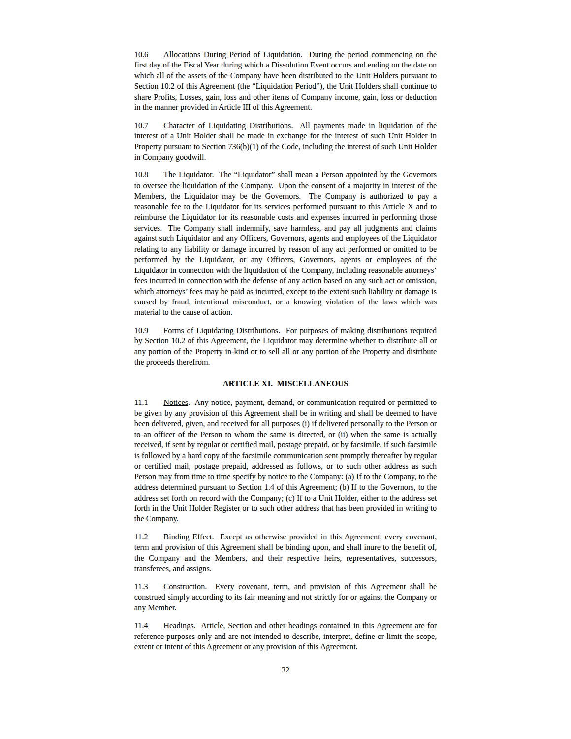10.6 Allocations During Period of Liquidation. During the period commencing on the first day of the Fiscal Year during which a Dissolution Event occurs and ending on the date on which all of the assets of the Company have been distributed to the Unit Holders pursuant to Section 10.2 of this Agreement (the “Liquidation Period”), the Unit Holders shall continue to share Profits, Losses, gain, loss and other items of Company income, gain, loss or deduction in the manner provided in Article III of this Agreement.
10.7 Character of Liquidating Distributions. All payments made in liquidation of the interest of a Unit Holder shall be made in exchange for the interest of such Unit Holder in Property pursuant to Section 736(b)(1) of the Code, including the interest of such Unit Holder in Company goodwill.
10.8 The Liquidator. The “Liquidator” shall mean a Person appointed by the Governors to oversee the liquidation of the Company. Upon the consent of a majority in interest of the Members, the Liquidator may be the Governors. The Company is authorized to pay a reasonable fee to the Liquidator for its services performed pursuant to this Article X and to reimburse the Liquidator for its reasonable costs and expenses incurred in performing those services. The Company shall indemnify, save harmless, and pay all judgments and claims against such Liquidator and any Officers, Governors, agents and employees of the Liquidator relating to any liability or damage incurred by reason of any act performed or omitted to be performed by the Liquidator, or any Officers, Governors, agents or employees of the Liquidator in connection with the liquidation of the Company, including reasonable attorneys’ fees incurred in connection with the defense of any action based on any such act or omission, which attorneys’ fees may be paid as incurred, except to the extent such liability or damage is caused by fraud, intentional misconduct, or a knowing violation of the laws which was material to the cause of action.
10.9 Forms of Liquidating Distributions. For purposes of making distributions required by Section 10.2 of this Agreement, the Liquidator may determine whether to distribute all or any portion of the Property in-kind or to sell all or any portion of the Property and distribute the proceeds therefrom.
ARTICLE XI. MISCELLANEOUS
11.1 Notices. Any notice, payment, demand, or communication required or permitted to be given by any provision of this Agreement shall be in writing and shall be deemed to have been delivered, given, and received for all purposes (i) if delivered personally to the Person or to an officer of the Person to whom the same is directed, or (ii) when the same is actually received, if sent by regular or certified mail, postage prepaid, or by facsimile, if such facsimile is followed by a hard copy of the facsimile communication sent promptly thereafter by regular or certified mail, postage prepaid, addressed as follows, or to such other address as such Person may from time to time specify by notice to the Company: (a) If to the Company, to the address determined pursuant to Section 1.4 of this Agreement; (b) If to the Governors, to the address set forth on record with the Company; (c) If to a Unit Holder, either to the address set forth in the Unit Holder Register or to such other address that has been provided in writing to the Company.
11.2 Binding Effect. Except as otherwise provided in this Agreement, every covenant, term and provision of this Agreement shall be binding upon, and shall inure to the benefit of, the Company and the Members, and their respective heirs, representatives, successors, transferees, and assigns.
11.3 Construction. Every covenant, term, and provision of this Agreement shall be construed simply according to its fair meaning and not strictly for or against the Company or any Member.
11.4 Headings. Article, Section and other headings contained in this Agreement are for reference purposes only and are not intended to describe, interpret, define or limit the scope, extent or intent of this Agreement or any provision of this Agreement.
32